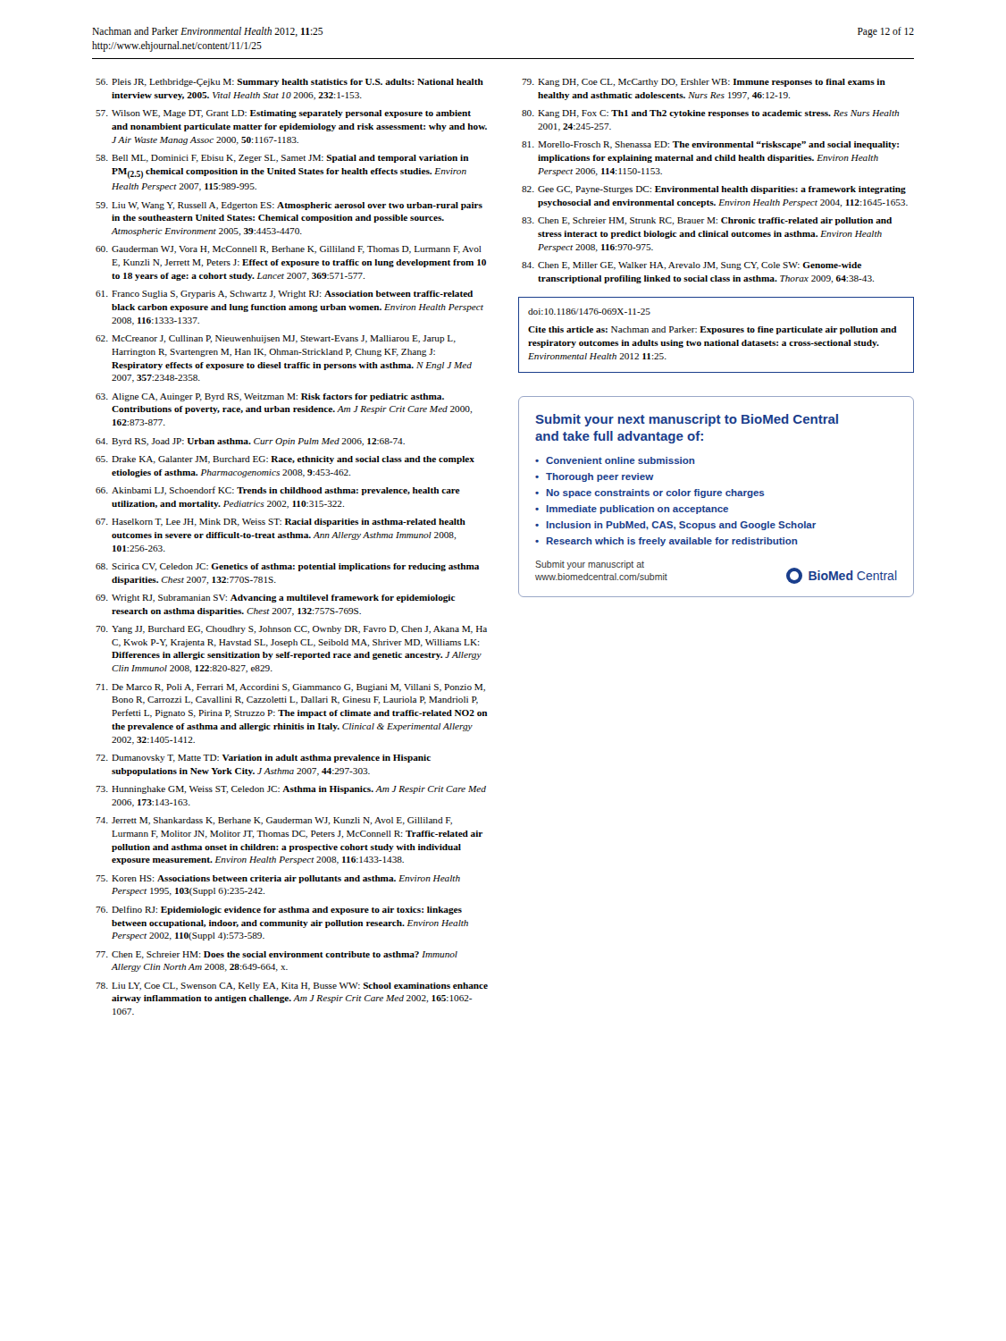Nachman and Parker Environmental Health 2012, 11:25
http://www.ehjournal.net/content/11/1/25
Page 12 of 12
56 Pleis JR, Lethbridge-Çejku M: Summary health statistics for U.S. adults: National health interview survey, 2005. Vital Health Stat 10 2006, 232:1-153.
57 Wilson WE, Mage DT, Grant LD: Estimating separately personal exposure to ambient and nonambient particulate matter for epidemiology and risk assessment: why and how. J Air Waste Manag Assoc 2000, 50:1167-1183.
58 Bell ML, Dominici F, Ebisu K, Zeger SL, Samet JM: Spatial and temporal variation in PM(2.5) chemical composition in the United States for health effects studies. Environ Health Perspect 2007, 115:989-995.
59 Liu W, Wang Y, Russell A, Edgerton ES: Atmospheric aerosol over two urban-rural pairs in the southeastern United States: Chemical composition and possible sources. Atmospheric Environment 2005, 39:4453-4470.
60 Gauderman WJ, Vora H, McConnell R, Berhane K, Gilliland F, Thomas D, Lurmann F, Avol E, Kunzli N, Jerrett M, Peters J: Effect of exposure to traffic on lung development from 10 to 18 years of age: a cohort study. Lancet 2007, 369:571-577.
61 Franco Suglia S, Gryparis A, Schwartz J, Wright RJ: Association between traffic-related black carbon exposure and lung function among urban women. Environ Health Perspect 2008, 116:1333-1337.
62 McCreanor J, Cullinan P, Nieuwenhuijsen MJ, Stewart-Evans J, Malliarou E, Jarup L, Harrington R, Svartengren M, Han IK, Ohman-Strickland P, Chung KF, Zhang J: Respiratory effects of exposure to diesel traffic in persons with asthma. N Engl J Med 2007, 357:2348-2358.
63 Aligne CA, Auinger P, Byrd RS, Weitzman M: Risk factors for pediatric asthma. Contributions of poverty, race, and urban residence. Am J Respir Crit Care Med 2000, 162:873-877.
64 Byrd RS, Joad JP: Urban asthma. Curr Opin Pulm Med 2006, 12:68-74.
65 Drake KA, Galanter JM, Burchard EG: Race, ethnicity and social class and the complex etiologies of asthma. Pharmacogenomics 2008, 9:453-462.
66 Akinbami LJ, Schoendorf KC: Trends in childhood asthma: prevalence, health care utilization, and mortality. Pediatrics 2002, 110:315-322.
67 Haselkorn T, Lee JH, Mink DR, Weiss ST: Racial disparities in asthma-related health outcomes in severe or difficult-to-treat asthma. Ann Allergy Asthma Immunol 2008, 101:256-263.
68 Scirica CV, Celedon JC: Genetics of asthma: potential implications for reducing asthma disparities. Chest 2007, 132:770S-781S.
69 Wright RJ, Subramanian SV: Advancing a multilevel framework for epidemiologic research on asthma disparities. Chest 2007, 132:757S-769S.
70 Yang JJ, Burchard EG, Choudhry S, Johnson CC, Ownby DR, Favro D, Chen J, Akana M, Ha C, Kwok P-Y, Krajenta R, Havstad SL, Joseph CL, Seibold MA, Shriver MD, Williams LK: Differences in allergic sensitization by self-reported race and genetic ancestry. J Allergy Clin Immunol 2008, 122:820-827, e829.
71 De Marco R, Poli A, Ferrari M, Accordini S, Giammanco G, Bugiani M, Villani S, Ponzio M, Bono R, Carrozzi L, Cavallini R, Cazzoletti L, Dallari R, Ginesu F, Lauriola P, Mandrioli P, Perfetti L, Pignato S, Pirina P, Struzzo P: The impact of climate and traffic-related NO2 on the prevalence of asthma and allergic rhinitis in Italy. Clinical & Experimental Allergy 2002, 32:1405-1412.
72 Dumanovsky T, Matte TD: Variation in adult asthma prevalence in Hispanic subpopulations in New York City. J Asthma 2007, 44:297-303.
73 Hunninghake GM, Weiss ST, Celedon JC: Asthma in Hispanics. Am J Respir Crit Care Med 2006, 173:143-163.
74 Jerrett M, Shankardass K, Berhane K, Gauderman WJ, Kunzli N, Avol E, Gilliland F, Lurmann F, Molitor JN, Molitor JT, Thomas DC, Peters J, McConnell R: Traffic-related air pollution and asthma onset in children: a prospective cohort study with individual exposure measurement. Environ Health Perspect 2008, 116:1433-1438.
75 Koren HS: Associations between criteria air pollutants and asthma. Environ Health Perspect 1995, 103(Suppl 6):235-242.
76 Delfino RJ: Epidemiologic evidence for asthma and exposure to air toxics: linkages between occupational, indoor, and community air pollution research. Environ Health Perspect 2002, 110(Suppl 4):573-589.
77 Chen E, Schreier HM: Does the social environment contribute to asthma? Immunol Allergy Clin North Am 2008, 28:649-664, x.
78 Liu LY, Coe CL, Swenson CA, Kelly EA, Kita H, Busse WW: School examinations enhance airway inflammation to antigen challenge. Am J Respir Crit Care Med 2002, 165:1062-1067.
79 Kang DH, Coe CL, McCarthy DO, Ershler WB: Immune responses to final exams in healthy and asthmatic adolescents. Nurs Res 1997, 46:12-19.
80 Kang DH, Fox C: Th1 and Th2 cytokine responses to academic stress. Res Nurs Health 2001, 24:245-257.
81 Morello-Frosch R, Shenassa ED: The environmental “riskscape” and social inequality: implications for explaining maternal and child health disparities. Environ Health Perspect 2006, 114:1150-1153.
82 Gee GC, Payne-Sturges DC: Environmental health disparities: a framework integrating psychosocial and environmental concepts. Environ Health Perspect 2004, 112:1645-1653.
83 Chen E, Schreier HM, Strunk RC, Brauer M: Chronic traffic-related air pollution and stress interact to predict biologic and clinical outcomes in asthma. Environ Health Perspect 2008, 116:970-975.
84 Chen E, Miller GE, Walker HA, Arevalo JM, Sung CY, Cole SW: Genome-wide transcriptional profiling linked to social class in asthma. Thorax 2009, 64:38-43.
doi:10.1186/1476-069X-11-25
Cite this article as: Nachman and Parker: Exposures to fine particulate air pollution and respiratory outcomes in adults using two national datasets: a cross-sectional study. Environmental Health 2012 11:25.
Submit your next manuscript to BioMed Central
and take full advantage of:
Convenient online submission
Thorough peer review
No space constraints or color figure charges
Immediate publication on acceptance
Inclusion in PubMed, CAS, Scopus and Google Scholar
Research which is freely available for redistribution
Submit your manuscript at
www.biomedcentral.com/submit
BioMed Central